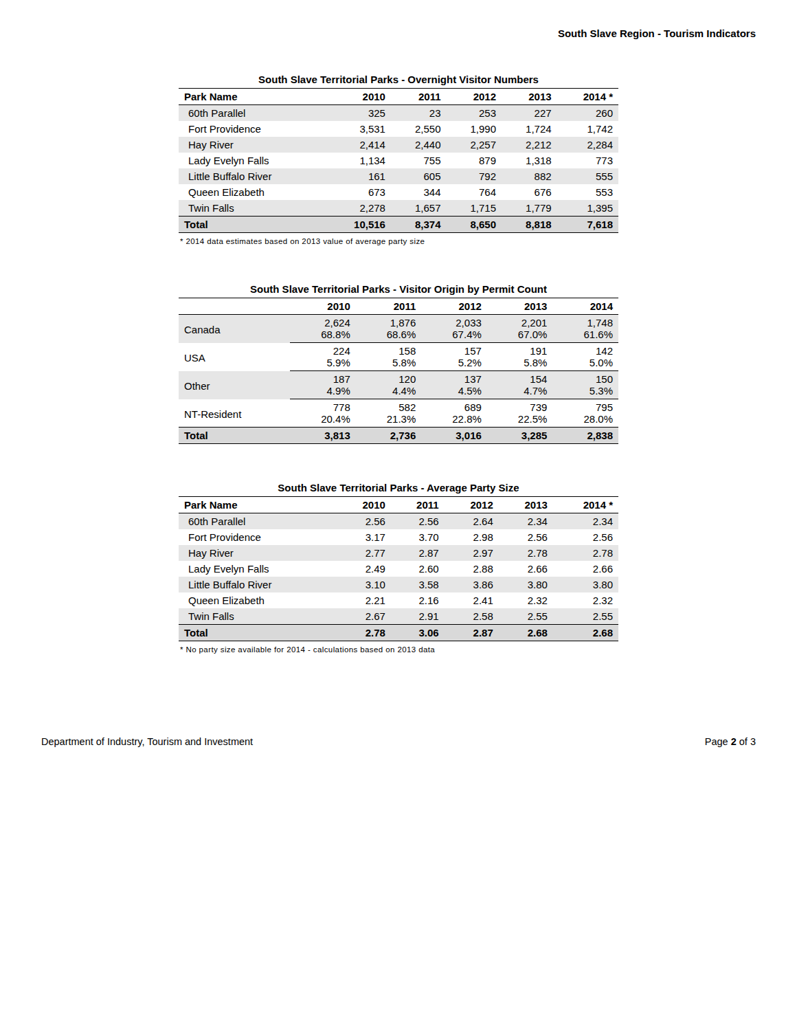South Slave Region - Tourism Indicators
South Slave Territorial Parks - Overnight Visitor Numbers
| Park Name | 2010 | 2011 | 2012 | 2013 | 2014 * |
| --- | --- | --- | --- | --- | --- |
| 60th Parallel | 325 | 23 | 253 | 227 | 260 |
| Fort Providence | 3,531 | 2,550 | 1,990 | 1,724 | 1,742 |
| Hay River | 2,414 | 2,440 | 2,257 | 2,212 | 2,284 |
| Lady Evelyn Falls | 1,134 | 755 | 879 | 1,318 | 773 |
| Little Buffalo River | 161 | 605 | 792 | 882 | 555 |
| Queen Elizabeth | 673 | 344 | 764 | 676 | 553 |
| Twin Falls | 2,278 | 1,657 | 1,715 | 1,779 | 1,395 |
| Total | 10,516 | 8,374 | 8,650 | 8,818 | 7,618 |
* 2014 data estimates based on 2013 value of average party size
South Slave Territorial Parks - Visitor Origin by Permit Count
| | 2010 | 2011 | 2012 | 2013 | 2014 |
| --- | --- | --- | --- | --- | --- |
| Canada | 2,624 | 1,876 | 2,033 | 2,201 | 1,748 |
| 68.8% | 68.6% | 67.4% | 67.0% | 61.6% |
| USA | 224 | 158 | 157 | 191 | 142 |
| 5.9% | 5.8% | 5.2% | 5.8% | 5.0% |
| Other | 187 | 120 | 137 | 154 | 150 |
| 4.9% | 4.4% | 4.5% | 4.7% | 5.3% |
| NT-Resident | 778 | 582 | 689 | 739 | 795 |
| 20.4% | 21.3% | 22.8% | 22.5% | 28.0% |
| Total | 3,813 | 2,736 | 3,016 | 3,285 | 2,838 |
South Slave Territorial Parks - Average Party Size
| Park Name | 2010 | 2011 | 2012 | 2013 | 2014 * |
| --- | --- | --- | --- | --- | --- |
| 60th Parallel | 2.56 | 2.56 | 2.64 | 2.34 | 2.34 |
| Fort Providence | 3.17 | 3.70 | 2.98 | 2.56 | 2.56 |
| Hay River | 2.77 | 2.87 | 2.97 | 2.78 | 2.78 |
| Lady Evelyn Falls | 2.49 | 2.60 | 2.88 | 2.66 | 2.66 |
| Little Buffalo River | 3.10 | 3.58 | 3.86 | 3.80 | 3.80 |
| Queen Elizabeth | 2.21 | 2.16 | 2.41 | 2.32 | 2.32 |
| Twin Falls | 2.67 | 2.91 | 2.58 | 2.55 | 2.55 |
| Total | 2.78 | 3.06 | 2.87 | 2.68 | 2.68 |
* No party size available for 2014 - calculations based on 2013 data
Department of Industry, Tourism and Investment
Page 2 of 3